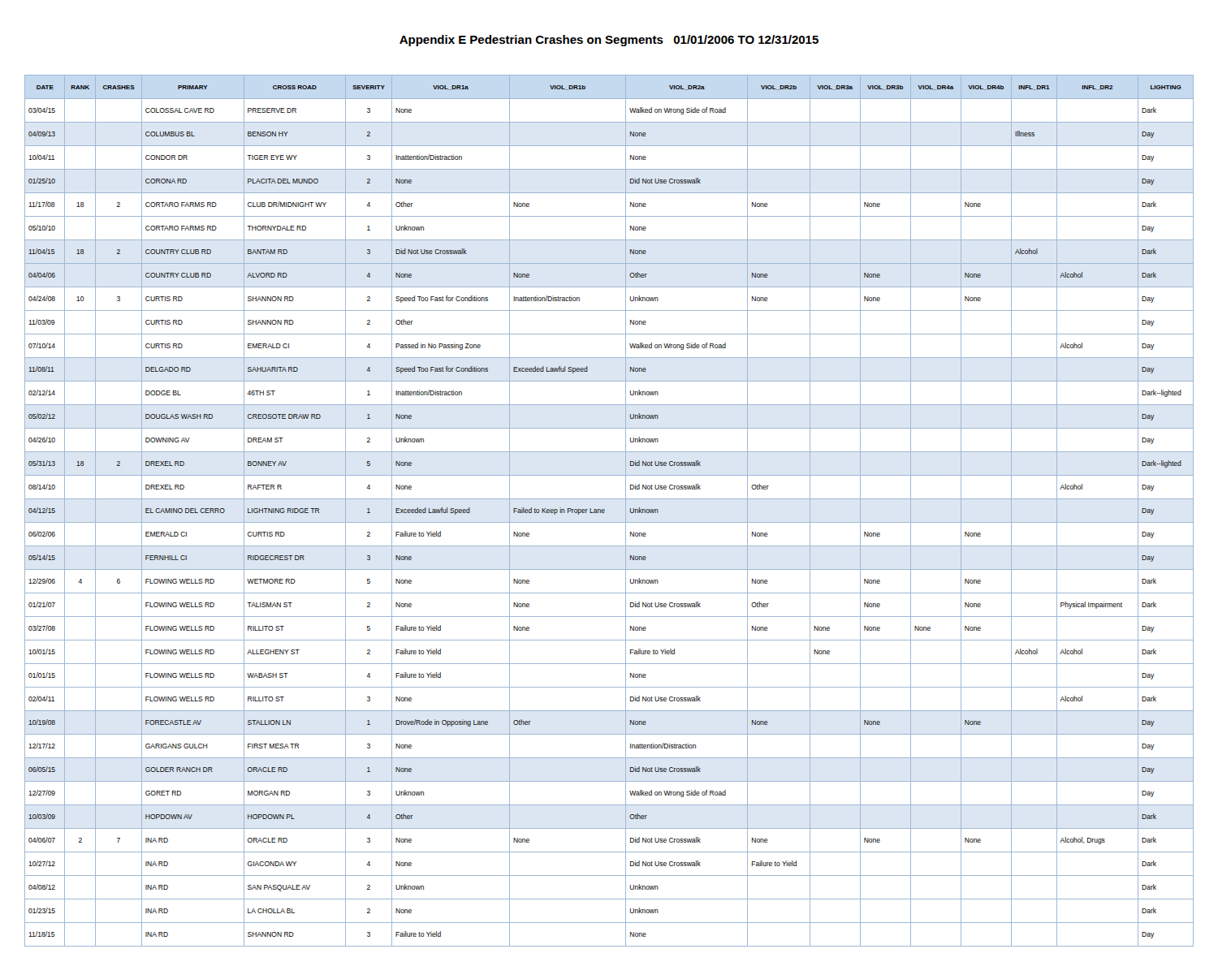Appendix E Pedestrian Crashes on Segments 01/01/2006 TO 12/31/2015
| DATE | RANK | CRASHES | PRIMARY | CROSS ROAD | SEVERITY | VIOL_DR1a | VIOL_DR1b | VIOL_DR2a | VIOL_DR2b | VIOL_DR3a | VIOL_DR3b | VIOL_DR4a | VIOL_DR4b | INFL_DR1 | INFL_DR2 | LIGHTING |
| --- | --- | --- | --- | --- | --- | --- | --- | --- | --- | --- | --- | --- | --- | --- | --- | --- |
| 03/04/15 | | | COLOSSAL CAVE RD | PRESERVE DR | 3 | None | | Walked on Wrong Side of Road | | | | | | | | Dark |
| 04/09/13 | | | COLUMBUS BL | BENSON HY | 2 | | | None | | | | | | Illness | | Day |
| 10/04/11 | | | CONDOR DR | TIGER EYE WY | 3 | Inattention/Distraction | | None | | | | | | | | Day |
| 01/25/10 | | | CORONA RD | PLACITA DEL MUNDO | 2 | None | | Did Not Use Crosswalk | | | | | | | | Day |
| 11/17/08 | 18 | 2 | CORTARO FARMS RD | CLUB DR/MIDNIGHT WY | 4 | Other | None | None | None | | None | | None | | | Dark |
| 05/10/10 | | | CORTARO FARMS RD | THORNYDALE RD | 1 | Unknown | | None | | | | | | | | Day |
| 11/04/15 | 18 | 2 | COUNTRY CLUB RD | BANTAM RD | 3 | Did Not Use Crosswalk | | None | | | | | | Alcohol | | Dark |
| 04/04/06 | | | COUNTRY CLUB RD | ALVORD RD | 4 | None | None | Other | None | | None | | None | | Alcohol | Dark |
| 04/24/08 | 10 | 3 | CURTIS RD | SHANNON RD | 2 | Speed Too Fast for Conditions | Inattention/Distraction | Unknown | None | | None | | None | | | Day |
| 11/03/09 | | | CURTIS RD | SHANNON RD | 2 | Other | | None | | | | | | | | Day |
| 07/10/14 | | | CURTIS RD | EMERALD CI | 4 | Passed in No Passing Zone | | Walked on Wrong Side of Road | | | | | | | Alcohol | Day |
| 11/08/11 | | | DELGADO RD | SAHUARITA RD | 4 | Speed Too Fast for Conditions | Exceeded Lawful Speed | None | | | | | | | | Day |
| 02/12/14 | | | DODGE BL | 46TH ST | 1 | Inattention/Distraction | | Unknown | | | | | | | | Dark--lighted |
| 05/02/12 | | | DOUGLAS WASH RD | CREOSOTE DRAW RD | 1 | None | | Unknown | | | | | | | | Day |
| 04/26/10 | | | DOWNING AV | DREAM ST | 2 | Unknown | | Unknown | | | | | | | | Day |
| 05/31/13 | 18 | 2 | DREXEL RD | BONNEY AV | 5 | None | | Did Not Use Crosswalk | | | | | | | | Dark--lighted |
| 08/14/10 | | | DREXEL RD | RAFTER R | 4 | None | | Did Not Use Crosswalk | Other | | | | | | Alcohol | Day |
| 04/12/15 | | | EL CAMINO DEL CERRO | LIGHTNING RIDGE TR | 1 | Exceeded Lawful Speed | Failed to Keep in Proper Lane | Unknown | | | | | | | | Day |
| 06/02/06 | | | EMERALD CI | CURTIS RD | 2 | Failure to Yield | None | None | None | | None | | None | | | Day |
| 05/14/15 | | | FERNHILL CI | RIDGECREST DR | 3 | None | | None | | | | | | | | Day |
| 12/29/06 | 4 | 6 | FLOWING WELLS RD | WETMORE RD | 5 | None | None | Unknown | None | | None | | None | | | Dark |
| 01/21/07 | | | FLOWING WELLS RD | TALISMAN ST | 2 | None | None | Did Not Use Crosswalk | Other | | None | | None | | Physical Impairment | Dark |
| 03/27/08 | | | FLOWING WELLS RD | RILLITO ST | 5 | Failure to Yield | None | None | None | None | None | None | None | | | Day |
| 10/01/15 | | | FLOWING WELLS RD | ALLEGHENY ST | 2 | Failure to Yield | | Failure to Yield | | None | | | | Alcohol | Alcohol | Dark |
| 01/01/15 | | | FLOWING WELLS RD | WABASH ST | 4 | Failure to Yield | | None | | | | | | | | Day |
| 02/04/11 | | | FLOWING WELLS RD | RILLITO ST | 3 | None | | Did Not Use Crosswalk | | | | | | | Alcohol | Dark |
| 10/19/08 | | | FORECASTLE AV | STALLION LN | 1 | Drove/Rode in Opposing Lane | Other | None | None | | None | | None | | | Day |
| 12/17/12 | | | GARIGANS GULCH | FIRST MESA TR | 3 | None | | Inattention/Distraction | | | | | | | | Day |
| 06/05/15 | | | GOLDER RANCH DR | ORACLE RD | 1 | None | | Did Not Use Crosswalk | | | | | | | | Day |
| 12/27/09 | | | GORET RD | MORGAN RD | 3 | Unknown | | Walked on Wrong Side of Road | | | | | | | | Day |
| 10/03/09 | | | HOPDOWN AV | HOPDOWN PL | 4 | Other | | Other | | | | | | | | Dark |
| 04/06/07 | 2 | 7 | INA RD | ORACLE RD | 3 | None | None | Did Not Use Crosswalk | None | | None | | None | | Alcohol, Drugs | Dark |
| 10/27/12 | | | INA RD | GIACONDA WY | 4 | None | | Did Not Use Crosswalk | Failure to Yield | | | | | | | Dark |
| 04/08/12 | | | INA RD | SAN PASQUALE AV | 2 | Unknown | | Unknown | | | | | | | | Dark |
| 01/23/15 | | | INA RD | LA CHOLLA BL | 2 | None | | Unknown | | | | | | | | Dark |
| 11/18/15 | | | INA RD | SHANNON RD | 3 | Failure to Yield | | None | | | | | | | | Day |